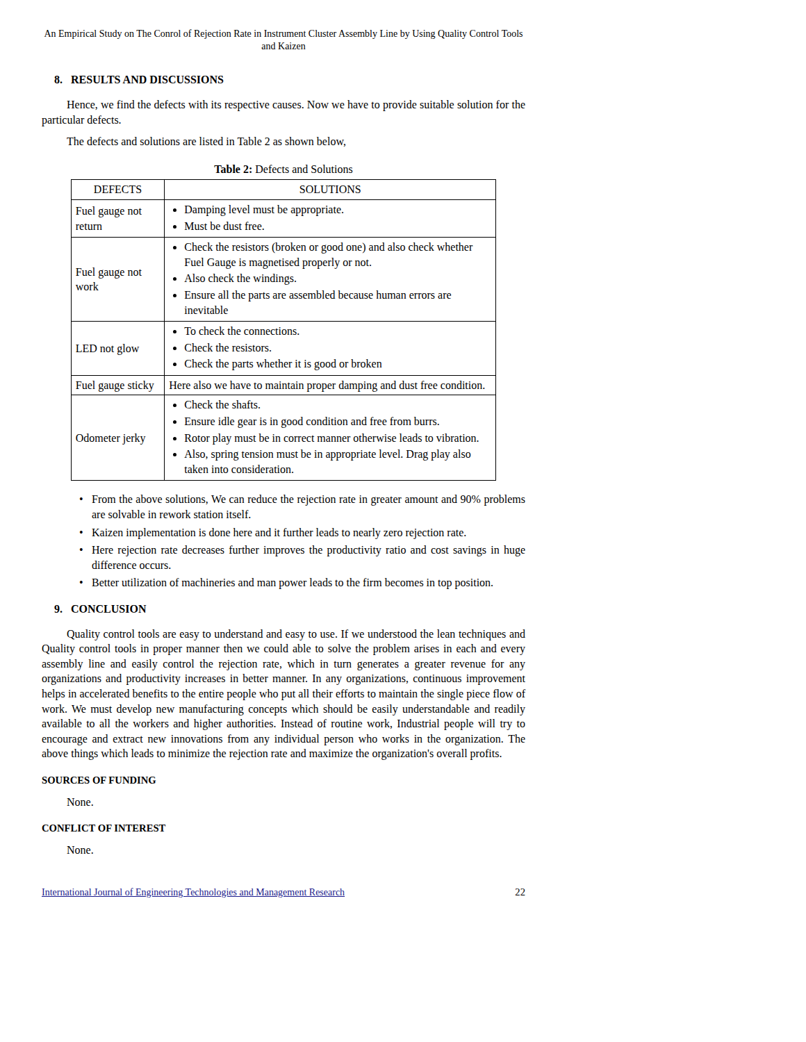An Empirical Study on The Conrol of Rejection Rate in Instrument Cluster Assembly Line by Using Quality Control Tools
and Kaizen
8. RESULTS AND DISCUSSIONS
Hence, we find the defects with its respective causes. Now we have to provide suitable solution for the particular defects.
The defects and solutions are listed in Table 2 as shown below,
Table 2: Defects and Solutions
| DEFECTS | SOLUTIONS |
| --- | --- |
| Fuel gauge not return | Damping level must be appropriate. Must be dust free. |
| Fuel gauge not work | Check the resistors (broken or good one) and also check whether Fuel Gauge is magnetised properly or not. Also check the windings. Ensure all the parts are assembled because human errors are inevitable |
| LED not glow | To check the connections. Check the resistors. Check the parts whether it is good or broken |
| Fuel gauge sticky | Here also we have to maintain proper damping and dust free condition. |
| Odometer jerky | Check the shafts. Ensure idle gear is in good condition and free from burrs. Rotor play must be in correct manner otherwise leads to vibration. Also, spring tension must be in appropriate level. Drag play also taken into consideration. |
From the above solutions, We can reduce the rejection rate in greater amount and 90% problems are solvable in rework station itself.
Kaizen implementation is done here and it further leads to nearly zero rejection rate.
Here rejection rate decreases further improves the productivity ratio and cost savings in huge difference occurs.
Better utilization of machineries and man power leads to the firm becomes in top position.
9. CONCLUSION
Quality control tools are easy to understand and easy to use. If we understood the lean techniques and Quality control tools in proper manner then we could able to solve the problem arises in each and every assembly line and easily control the rejection rate, which in turn generates a greater revenue for any organizations and productivity increases in better manner. In any organizations, continuous improvement helps in accelerated benefits to the entire people who put all their efforts to maintain the single piece flow of work. We must develop new manufacturing concepts which should be easily understandable and readily available to all the workers and higher authorities. Instead of routine work, Industrial people will try to encourage and extract new innovations from any individual person who works in the organization. The above things which leads to minimize the rejection rate and maximize the organization's overall profits.
Sources of Funding
None.
Conflict of Interest
None.
International Journal of Engineering Technologies and Management Research 22